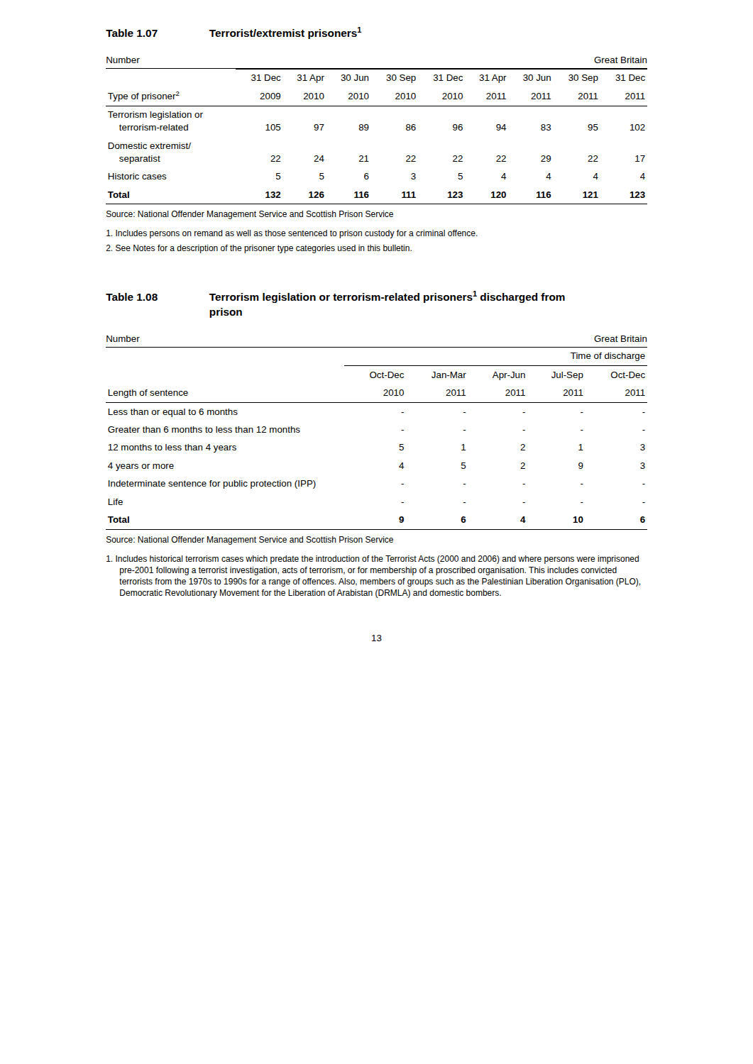Table 1.07 Terrorist/extremist prisoners1
Number Great Britain
| Type of prisoner 2 | 31 Dec | 31 Apr | 30 Jun | 30 Sep | 31 Dec | 31 Apr | 30 Jun | 30 Sep | 31 Dec |
| --- | --- | --- | --- | --- | --- | --- | --- | --- | --- |
| 2009 | 2010 | 2010 | 2010 | 2010 | 2011 | 2011 | 2011 | 2011 |
| Terrorism legislation or terrorism-related | 105 | 97 | 89 | 86 | 96 | 94 | 83 | 95 | 102 |
| Domestic extremist/ separatist | 22 | 24 | 21 | 22 | 22 | 22 | 29 | 22 | 17 |
| Historic cases | 5 | 5 | 6 | 3 | 5 | 4 | 4 | 4 | 4 |
| Total | 132 | 126 | 116 | 111 | 123 | 120 | 116 | 121 | 123 |
Source: National Offender Management Service and Scottish Prison Service
1. Includes persons on remand as well as those sentenced to prison custody for a criminal offence.
2. See Notes for a description of the prisoner type categories used in this bulletin.
Table 1.08 Terrorism legislation or terrorism-related prisoners1 discharged from
prison
Number Great Britain
| Length of sentence | Time of discharge |
| --- | --- |
| Oct-Dec | Jan-Mar | Apr-Jun | Jul-Sep | Oct-Dec |
| 2010 | 2011 | 2011 | 2011 | 2011 |
| Less than or equal to 6 months | - | - | - | - | - |
| Greater than 6 months to less than 12 months | - | - | - | - | - |
| 12 months to less than 4 years | 5 | 1 | 2 | 1 | 3 |
| 4 years or more | 4 | 5 | 2 | 9 | 3 |
| Indeterminate sentence for public protection (IPP) | - | - | - | - | - |
| Life | - | - | - | - | - |
| Total | 9 | 6 | 4 | 10 | 6 |
Source: National Offender Management Service and Scottish Prison Service
1. Includes historical terrorism cases which predate the introduction of the Terrorist Acts (2000 and 2006) and where persons were imprisoned pre-2001 following a terrorist investigation, acts of terrorism, or for membership of a proscribed organisation. This includes convicted terrorists from the 1970s to 1990s for a range of offences. Also, members of groups such as the Palestinian Liberation Organisation (PLO), Democratic Revolutionary Movement for the Liberation of Arabistan (DRMLA) and domestic bombers.
13